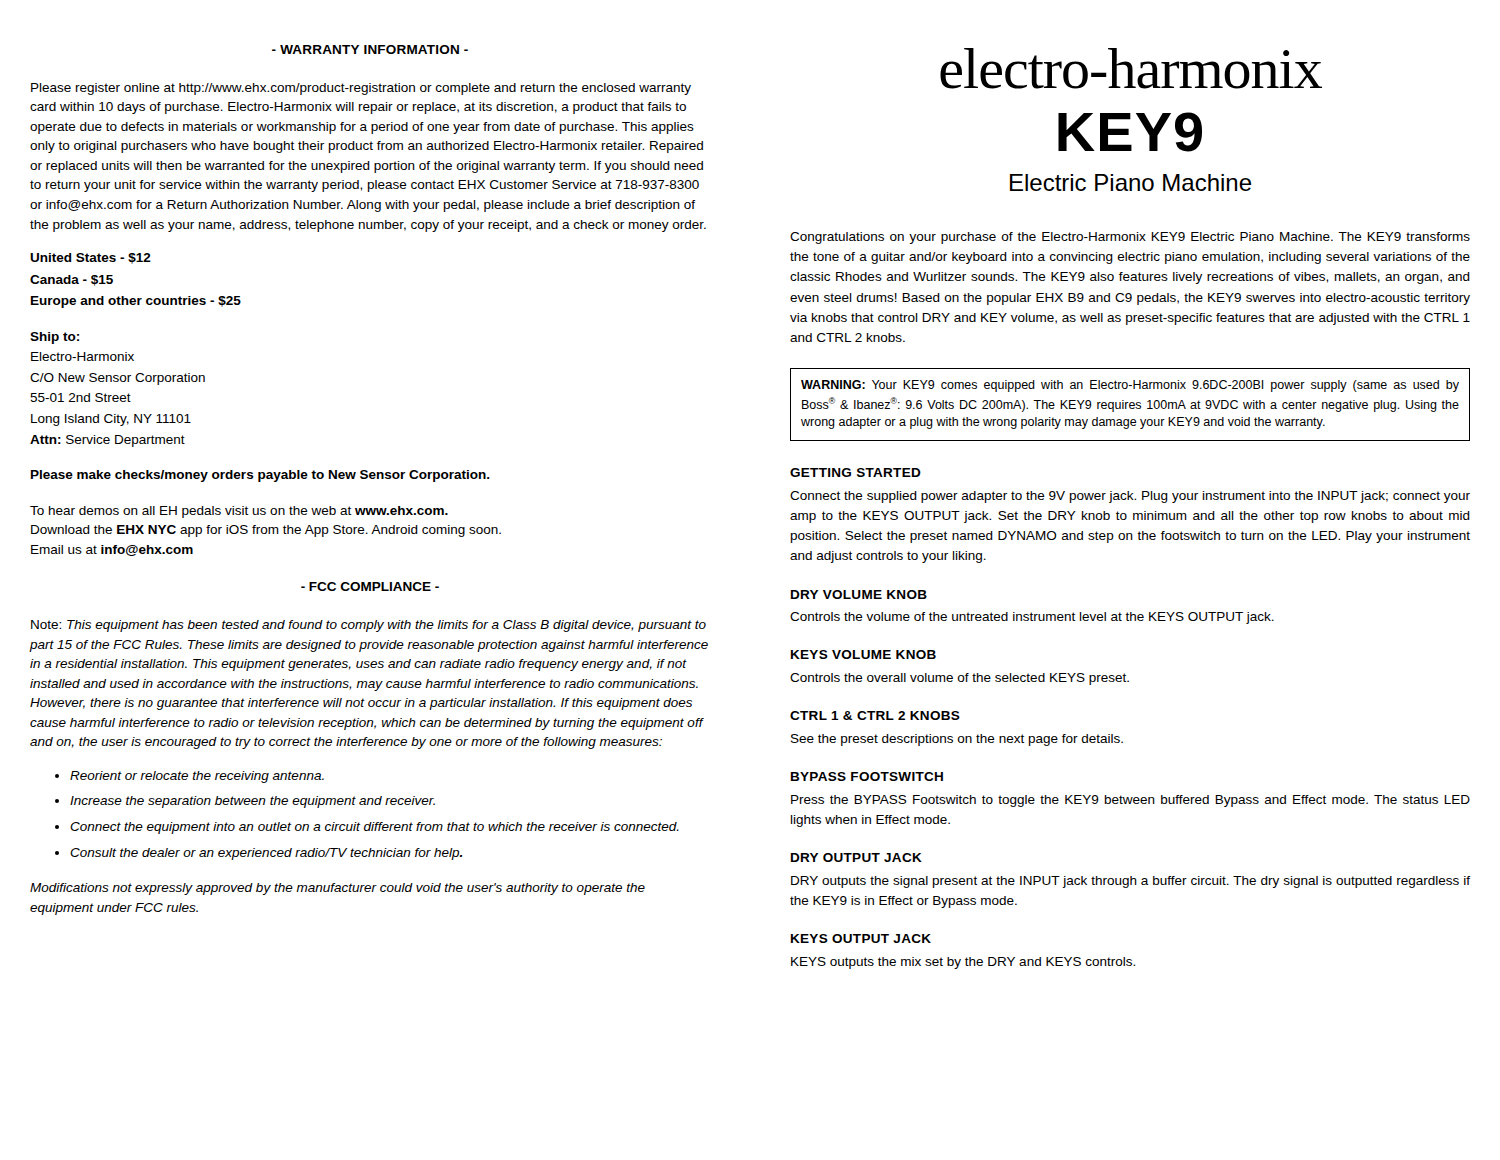- WARRANTY INFORMATION -
Please register online at http://www.ehx.com/product-registration or complete and return the enclosed warranty card within 10 days of purchase. Electro-Harmonix will repair or replace, at its discretion, a product that fails to operate due to defects in materials or workmanship for a period of one year from date of purchase. This applies only to original purchasers who have bought their product from an authorized Electro-Harmonix retailer. Repaired or replaced units will then be warranted for the unexpired portion of the original warranty term. If you should need to return your unit for service within the warranty period, please contact EHX Customer Service at 718-937-8300 or info@ehx.com for a Return Authorization Number. Along with your pedal, please include a brief description of the problem as well as your name, address, telephone number, copy of your receipt, and a check or money order.
United States - $12
Canada - $15
Europe and other countries - $25
Ship to:
Electro-Harmonix
C/O New Sensor Corporation
55-01 2nd Street
Long Island City, NY 11101
Attn: Service Department
Please make checks/money orders payable to New Sensor Corporation.
To hear demos on all EH pedals visit us on the web at www.ehx.com.
Download the EHX NYC app for iOS from the App Store. Android coming soon.
Email us at info@ehx.com
- FCC COMPLIANCE -
Note: This equipment has been tested and found to comply with the limits for a Class B digital device, pursuant to part 15 of the FCC Rules. These limits are designed to provide reasonable protection against harmful interference in a residential installation. This equipment generates, uses and can radiate radio frequency energy and, if not installed and used in accordance with the instructions, may cause harmful interference to radio communications. However, there is no guarantee that interference will not occur in a particular installation. If this equipment does cause harmful interference to radio or television reception, which can be determined by turning the equipment off and on, the user is encouraged to try to correct the interference by one or more of the following measures:
Reorient or relocate the receiving antenna.
Increase the separation between the equipment and receiver.
Connect the equipment into an outlet on a circuit different from that to which the receiver is connected.
Consult the dealer or an experienced radio/TV technician for help.
Modifications not expressly approved by the manufacturer could void the user's authority to operate the equipment under FCC rules.
electro-harmonix
KEY9
Electric Piano Machine
Congratulations on your purchase of the Electro-Harmonix KEY9 Electric Piano Machine. The KEY9 transforms the tone of a guitar and/or keyboard into a convincing electric piano emulation, including several variations of the classic Rhodes and Wurlitzer sounds. The KEY9 also features lively recreations of vibes, mallets, an organ, and even steel drums! Based on the popular EHX B9 and C9 pedals, the KEY9 swerves into electro-acoustic territory via knobs that control DRY and KEY volume, as well as preset-specific features that are adjusted with the CTRL 1 and CTRL 2 knobs.
WARNING: Your KEY9 comes equipped with an Electro-Harmonix 9.6DC-200BI power supply (same as used by Boss® & Ibanez®: 9.6 Volts DC 200mA). The KEY9 requires 100mA at 9VDC with a center negative plug. Using the wrong adapter or a plug with the wrong polarity may damage your KEY9 and void the warranty.
GETTING STARTED
Connect the supplied power adapter to the 9V power jack. Plug your instrument into the INPUT jack; connect your amp to the KEYS OUTPUT jack. Set the DRY knob to minimum and all the other top row knobs to about mid position. Select the preset named DYNAMO and step on the footswitch to turn on the LED. Play your instrument and adjust controls to your liking.
DRY VOLUME KNOB
Controls the volume of the untreated instrument level at the KEYS OUTPUT jack.
KEYS VOLUME KNOB
Controls the overall volume of the selected KEYS preset.
CTRL 1 & CTRL 2 KNOBS
See the preset descriptions on the next page for details.
BYPASS FOOTSWITCH
Press the BYPASS Footswitch to toggle the KEY9 between buffered Bypass and Effect mode. The status LED lights when in Effect mode.
DRY OUTPUT JACK
DRY outputs the signal present at the INPUT jack through a buffer circuit. The dry signal is outputted regardless if the KEY9 is in Effect or Bypass mode.
KEYS OUTPUT JACK
KEYS outputs the mix set by the DRY and KEYS controls.